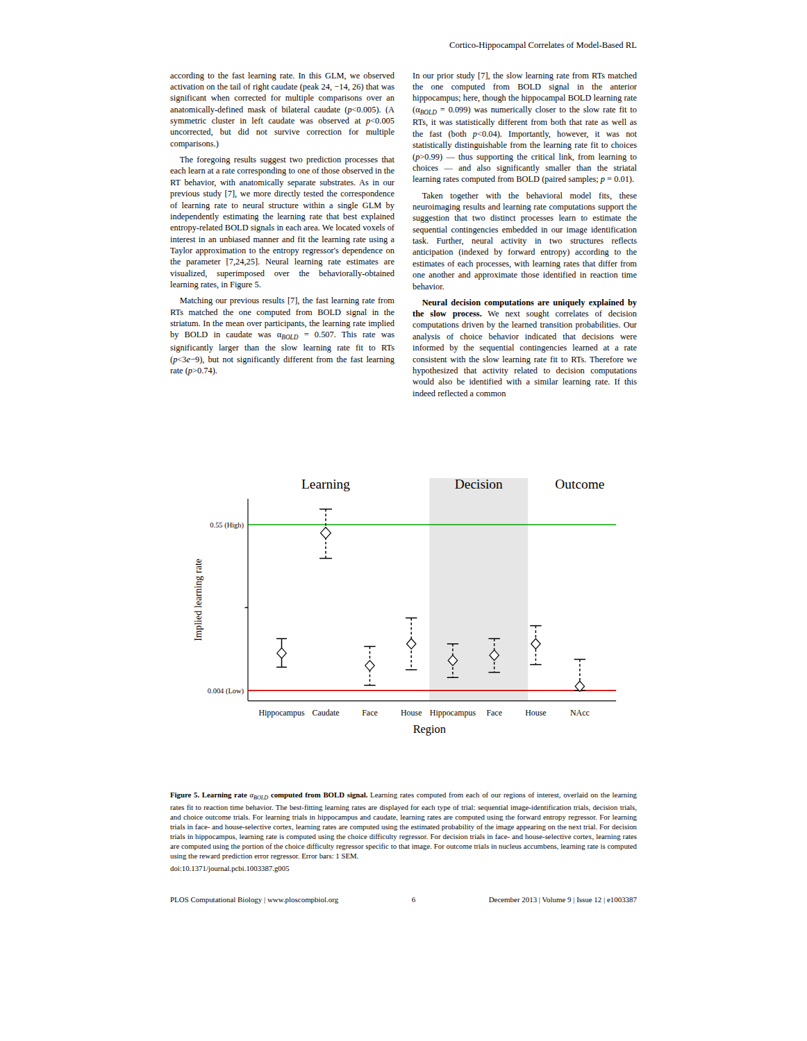Cortico-Hippocampal Correlates of Model-Based RL
according to the fast learning rate. In this GLM, we observed activation on the tail of right caudate (peak 24, −14, 26) that was significant when corrected for multiple comparisons over an anatomically-defined mask of bilateral caudate (p<0.005). (A symmetric cluster in left caudate was observed at p<0.005 uncorrected, but did not survive correction for multiple comparisons.)
The foregoing results suggest two prediction processes that each learn at a rate corresponding to one of those observed in the RT behavior, with anatomically separate substrates. As in our previous study [7], we more directly tested the correspondence of learning rate to neural structure within a single GLM by independently estimating the learning rate that best explained entropy-related BOLD signals in each area. We located voxels of interest in an unbiased manner and fit the learning rate using a Taylor approximation to the entropy regressor's dependence on the parameter [7,24,25]. Neural learning rate estimates are visualized, superimposed over the behaviorally-obtained learning rates, in Figure 5.
Matching our previous results [7], the fast learning rate from RTs matched the one computed from BOLD signal in the striatum. In the mean over participants, the learning rate implied by BOLD in caudate was αBOLD = 0.507. This rate was significantly larger than the slow learning rate fit to RTs (p<3e−9), but not significantly different from the fast learning rate (p>0.74).
In our prior study [7], the slow learning rate from RTs matched the one computed from BOLD signal in the anterior hippocampus; here, though the hippocampal BOLD learning rate (αBOLD = 0.099) was numerically closer to the slow rate fit to RTs, it was statistically different from both that rate as well as the fast (both p<0.04). Importantly, however, it was not statistically distinguishable from the learning rate fit to choices (p>0.99) — thus supporting the critical link, from learning to choices — and also significantly smaller than the striatal learning rates computed from BOLD (paired samples; p = 0.01).
Taken together with the behavioral model fits, these neuroimaging results and learning rate computations support the suggestion that two distinct processes learn to estimate the sequential contingencies embedded in our image identification task. Further, neural activity in two structures reflects anticipation (indexed by forward entropy) according to the estimates of each processes, with learning rates that differ from one another and approximate those identified in reaction time behavior.
Neural decision computations are uniquely explained by the slow process. We next sought correlates of decision computations driven by the learned transition probabilities. Our analysis of choice behavior indicated that decisions were informed by the sequential contingencies learned at a rate consistent with the slow learning rate fit to RTs. Therefore we hypothesized that activity related to decision computations would also be identified with a similar learning rate. If this indeed reflected a common
Learning Decision Outcome Implied learning rate 0.55 (High) 0.004 (Low) Hippocampus Caudate Face House Hippocampus Face House NAcc Region
Figure 5. Learning rate αBOLD computed from BOLD signal. Learning rates computed from each of our regions of interest, overlaid on the learning rates fit to reaction time behavior. The best-fitting learning rates are displayed for each type of trial: sequential image-identification trials, decision trials, and choice outcome trials. For learning trials in hippocampus and caudate, learning rates are computed using the forward entropy regressor. For learning trials in face- and house-selective cortex, learning rates are computed using the estimated probability of the image appearing on the next trial. For decision trials in hippocampus, learning rate is computed using the choice difficulty regressor. For decision trials in face- and house-selective cortex, learning rates are computed using the portion of the choice difficulty regressor specific to that image. For outcome trials in nucleus accumbens, learning rate is computed using the reward prediction error regressor. Error bars: 1 SEM.
doi:10.1371/journal.pcbi.1003387.g005
PLOS Computational Biology | www.ploscompbiol.org
6
December 2013 | Volume 9 | Issue 12 | e1003387